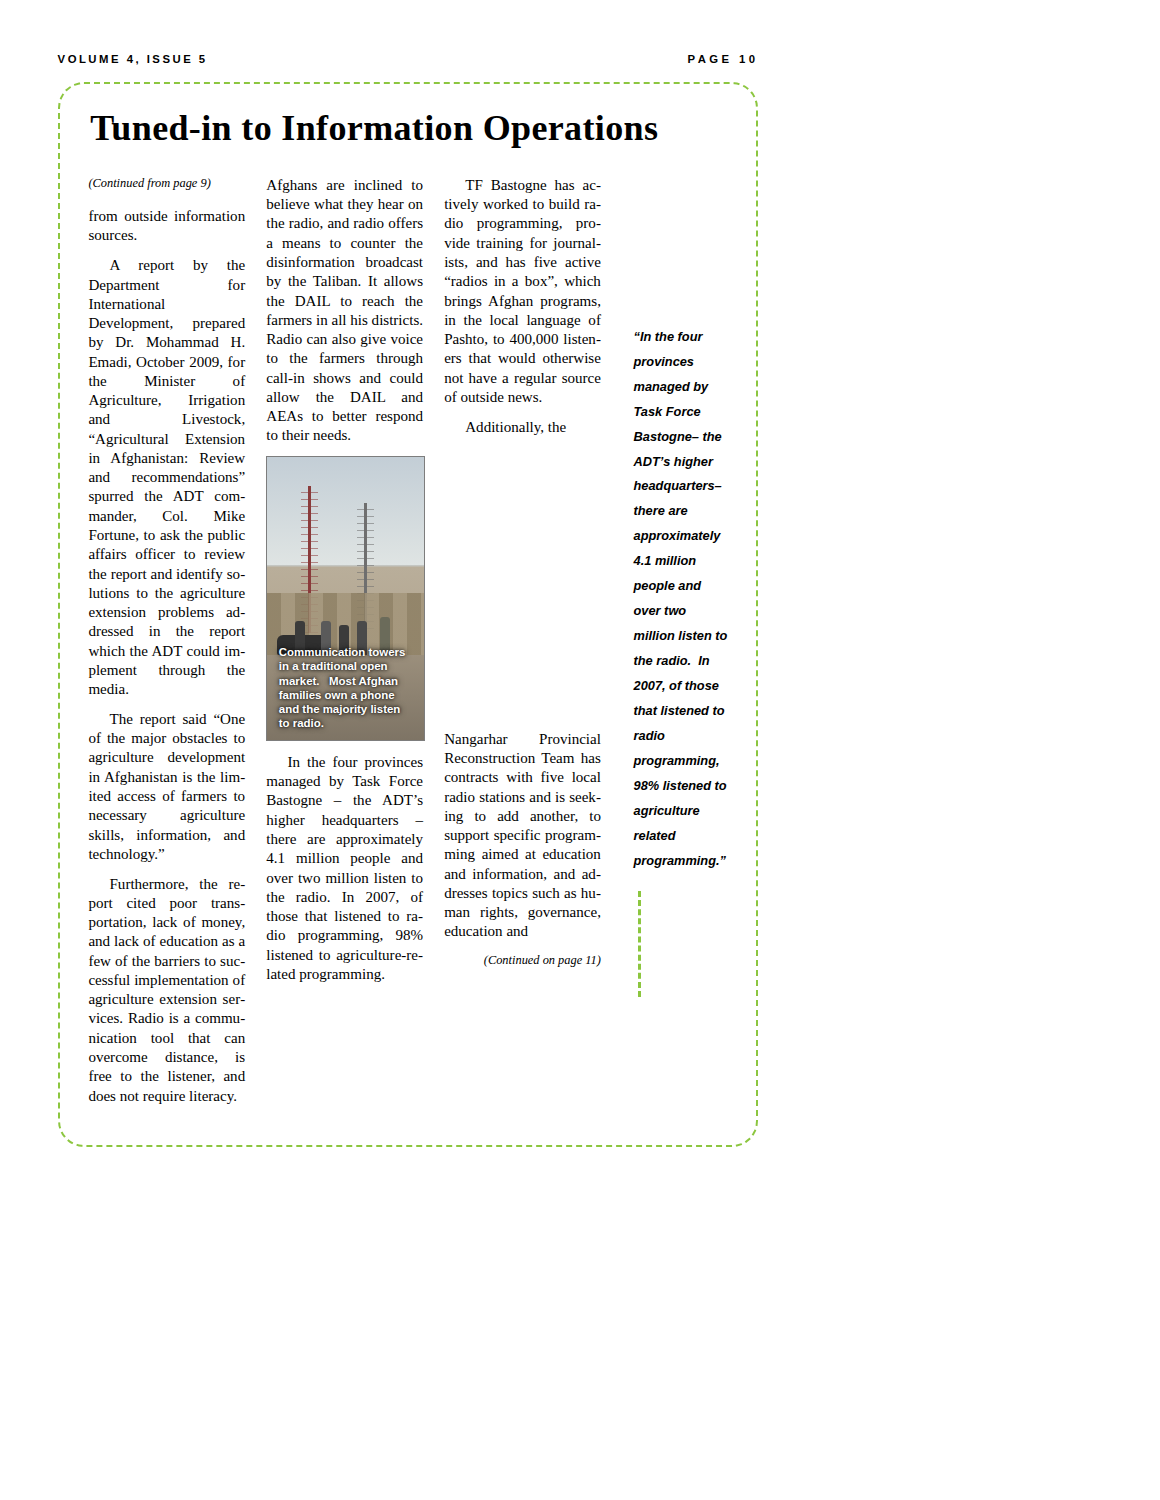VOLUME 4, ISSUE 5
PAGE 10
Tuned-in to Information Operations
(Continued from page 9)
from outside information sources.
A report by the Department for International Development, prepared by Dr. Mohammad H. Emadi, October 2009, for the Minister of Agriculture, Irrigation and Livestock, “Agricultural Extension in Afghanistan: Review and recommendations” spurred the ADT commander, Col. Mike Fortune, to ask the public affairs officer to review the report and identify solutions to the agriculture extension problems addressed in the report which the ADT could implement through the media.
The report said “One of the major obstacles to agriculture development in Afghanistan is the limited access of farmers to necessary agriculture skills, information, and technology.”
Furthermore, the report cited poor transportation, lack of money, and lack of education as a few of the barriers to successful implementation of agriculture extension services. Radio is a communication tool that can overcome distance, is free to the listener, and does not require literacy.
Afghans are inclined to believe what they hear on the radio, and radio offers a means to counter the disinformation broadcast by the Taliban. It allows the DAIL to reach the farmers in all his districts. Radio can also give voice to the farmers through call-in shows and could allow the DAIL and AEAs to better respond to their needs.
Communication towers in a traditional open market. Most Afghan families own a phone and the majority listen to radio.
In the four provinces managed by Task Force Bastogne – the ADT’s higher headquarters – there are approximately 4.1 million people and over two million listen to the radio. In 2007, of those that listened to radio programming, 98% listened to agriculture-related programming.
TF Bastogne has actively worked to build radio programming, provide training for journalists, and has five active “radios in a box”, which brings Afghan programs, in the local language of Pashto, to 400,000 listeners that would otherwise not have a regular source of outside news.
Additionally, the
Nangarhar Provincial Reconstruction Team has contracts with five local radio stations and is seeking to add another, to support specific programming aimed at education and information, and addresses topics such as human rights, governance, education and
(Continued on page 11)
“In the four provinces managed by Task Force Bastogne– the ADT’s higher headquarters– there are approximately 4.1 million people and over two million listen to the radio. In 2007, of those that listened to radio programming, 98% listened to agriculture related programming.”